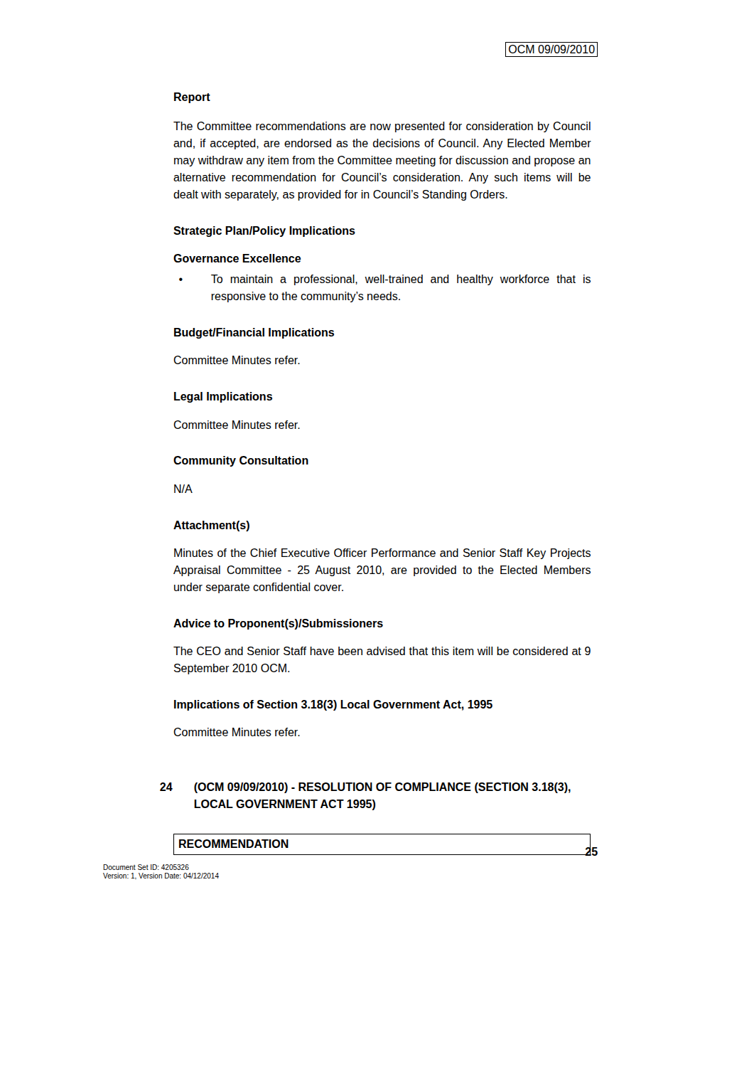OCM 09/09/2010
Report
The Committee recommendations are now presented for consideration by Council and, if accepted, are endorsed as the decisions of Council. Any Elected Member may withdraw any item from the Committee meeting for discussion and propose an alternative recommendation for Council’s consideration. Any such items will be dealt with separately, as provided for in Council’s Standing Orders.
Strategic Plan/Policy Implications
Governance Excellence
•To maintain a professional, well-trained and healthy workforce that is responsive to the community’s needs.
Budget/Financial Implications
Committee Minutes refer.
Legal Implications
Committee Minutes refer.
Community Consultation
N/A
Attachment(s)
Minutes of the Chief Executive Officer Performance and Senior Staff Key Projects Appraisal Committee - 25 August 2010, are provided to the Elected Members under separate confidential cover.
Advice to Proponent(s)/Submissioners
The CEO and Senior Staff have been advised that this item will be considered at 9 September 2010 OCM.
Implications of Section 3.18(3) Local Government Act, 1995
Committee Minutes refer.
24
(OCM 09/09/2010) - RESOLUTION OF COMPLIANCE (SECTION 3.18(3), LOCAL GOVERNMENT ACT 1995)
RECOMMENDATION
25
Document Set ID: 4205326
Version: 1, Version Date: 04/12/2014